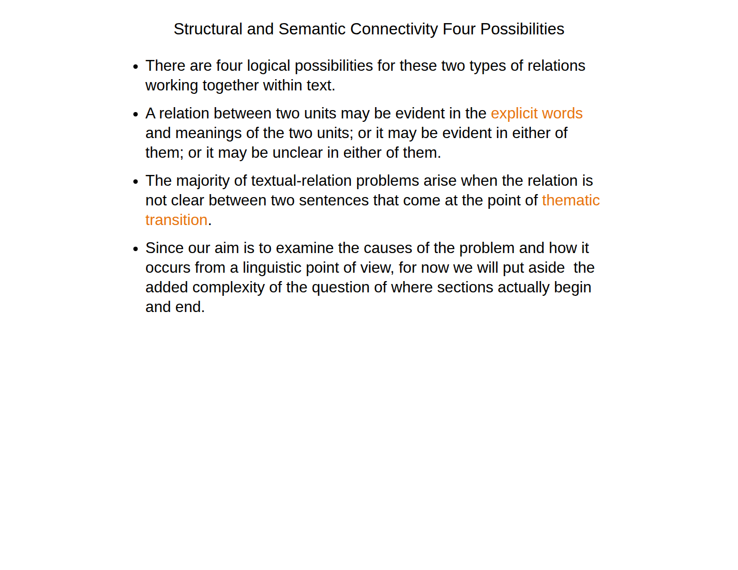Structural and Semantic Connectivity Four Possibilities
There are four logical possibilities for these two types of relations working together within text.
A relation between two units may be evident in the explicit words and meanings of the two units; or it may be evident in either of them; or it may be unclear in either of them.
The majority of textual-relation problems arise when the relation is not clear between two sentences that come at the point of thematic transition.
Since our aim is to examine the causes of the problem and how it occurs from a linguistic point of view, for now we will put aside the added complexity of the question of where sections actually begin and end.